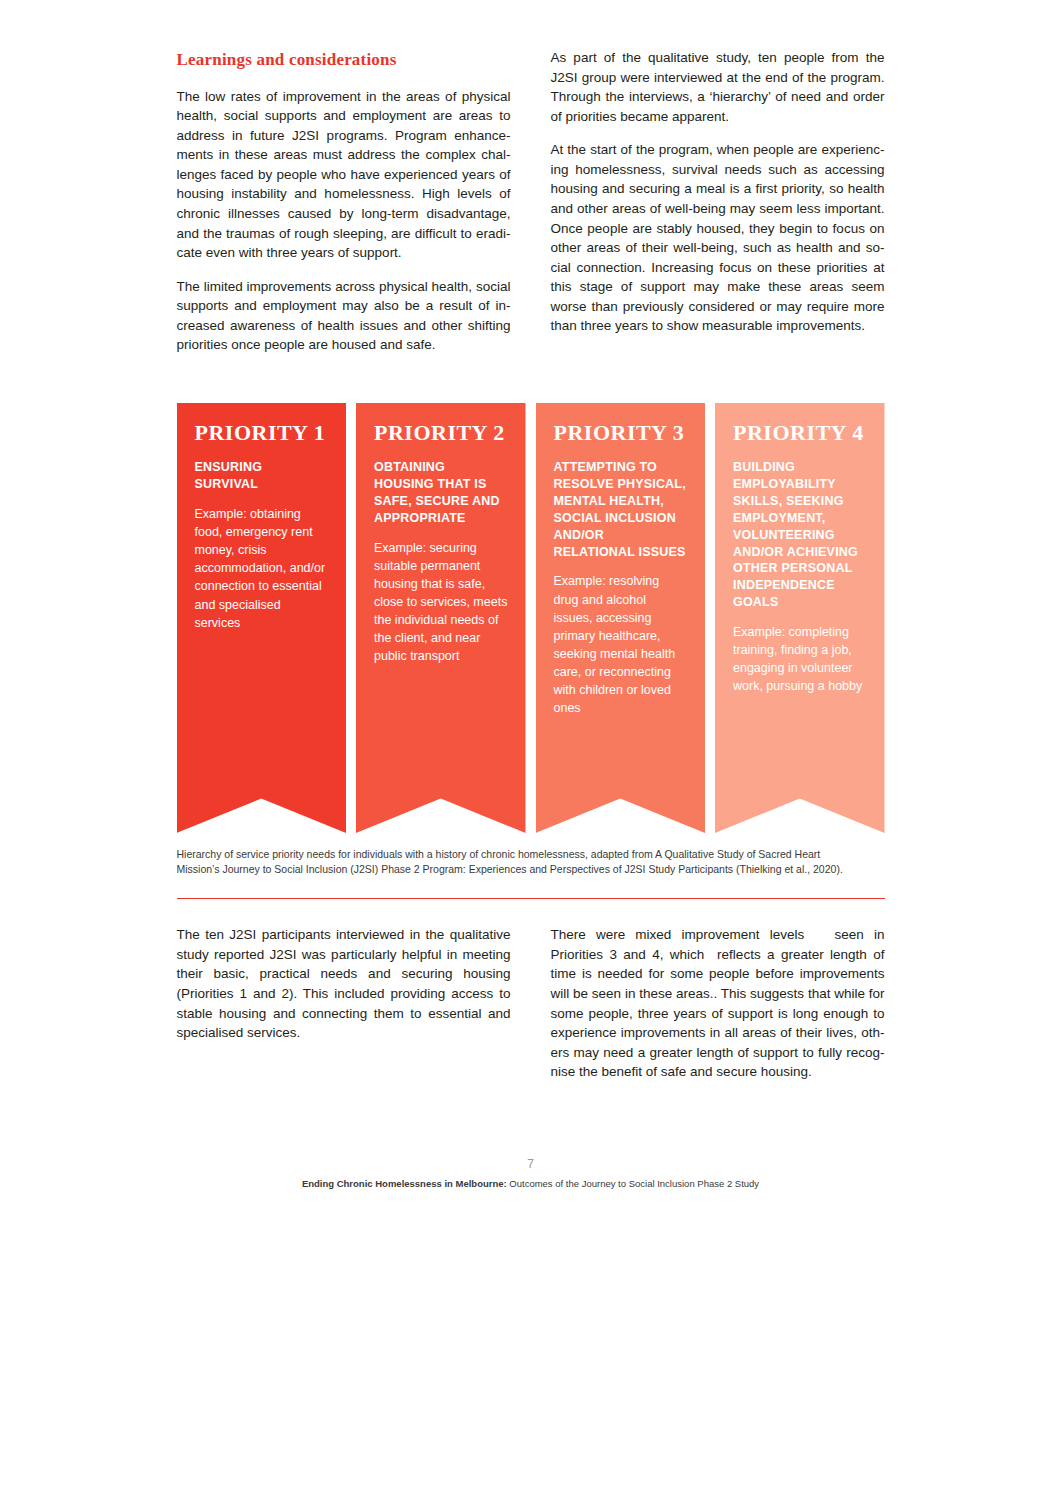Learnings and considerations
The low rates of improvement in the areas of physical health, social supports and employment are areas to address in future J2SI programs. Program enhancements in these areas must address the complex challenges faced by people who have experienced years of housing instability and homelessness. High levels of chronic illnesses caused by long-term disadvantage, and the traumas of rough sleeping, are difficult to eradicate even with three years of support.
The limited improvements across physical health, social supports and employment may also be a result of increased awareness of health issues and other shifting priorities once people are housed and safe.
As part of the qualitative study, ten people from the J2SI group were interviewed at the end of the program. Through the interviews, a ‘hierarchy’ of need and order of priorities became apparent.
At the start of the program, when people are experiencing homelessness, survival needs such as accessing housing and securing a meal is a first priority, so health and other areas of well-being may seem less important. Once people are stably housed, they begin to focus on other areas of their well-being, such as health and social connection. Increasing focus on these priorities at this stage of support may make these areas seem worse than previously considered or may require more than three years to show measurable improvements.
PRIORITY 1
ENSURING SURVIVAL
Example: obtaining food, emergency rent money, crisis accommodation, and/or connection to essential and specialised services
PRIORITY 2
OBTAINING HOUSING THAT IS SAFE, SECURE AND APPROPRIATE
Example: securing suitable permanent housing that is safe, close to services, meets the individual needs of the client, and near public transport
PRIORITY 3
ATTEMPTING TO RESOLVE PHYSICAL, MENTAL HEALTH, SOCIAL INCLUSION AND/OR RELATIONAL ISSUES
Example: resolving drug and alcohol issues, accessing primary healthcare, seeking mental health care, or reconnecting with children or loved ones
PRIORITY 4
BUILDING EMPLOYABILITY SKILLS, SEEKING EMPLOYMENT, VOLUNTEERING AND/OR ACHIEVING OTHER PERSONAL INDEPENDENCE GOALS
Example: completing training, finding a job, engaging in volunteer work, pursuing a hobby
Hierarchy of service priority needs for individuals with a history of chronic homelessness, adapted from A Qualitative Study of Sacred Heart Mission’s Journey to Social Inclusion (J2SI) Phase 2 Program: Experiences and Perspectives of J2SI Study Participants (Thielking et al., 2020).
The ten J2SI participants interviewed in the qualitative study reported J2SI was particularly helpful in meeting their basic, practical needs and securing housing (Priorities 1 and 2). This included providing access to stable housing and connecting them to essential and specialised services.
There were mixed improvement levels seen in Priorities 3 and 4, which reflects a greater length of time is needed for some people before improvements will be seen in these areas.. This suggests that while for some people, three years of support is long enough to experience improvements in all areas of their lives, others may need a greater length of support to fully recognise the benefit of safe and secure housing.
7
Ending Chronic Homelessness in Melbourne: Outcomes of the Journey to Social Inclusion Phase 2 Study